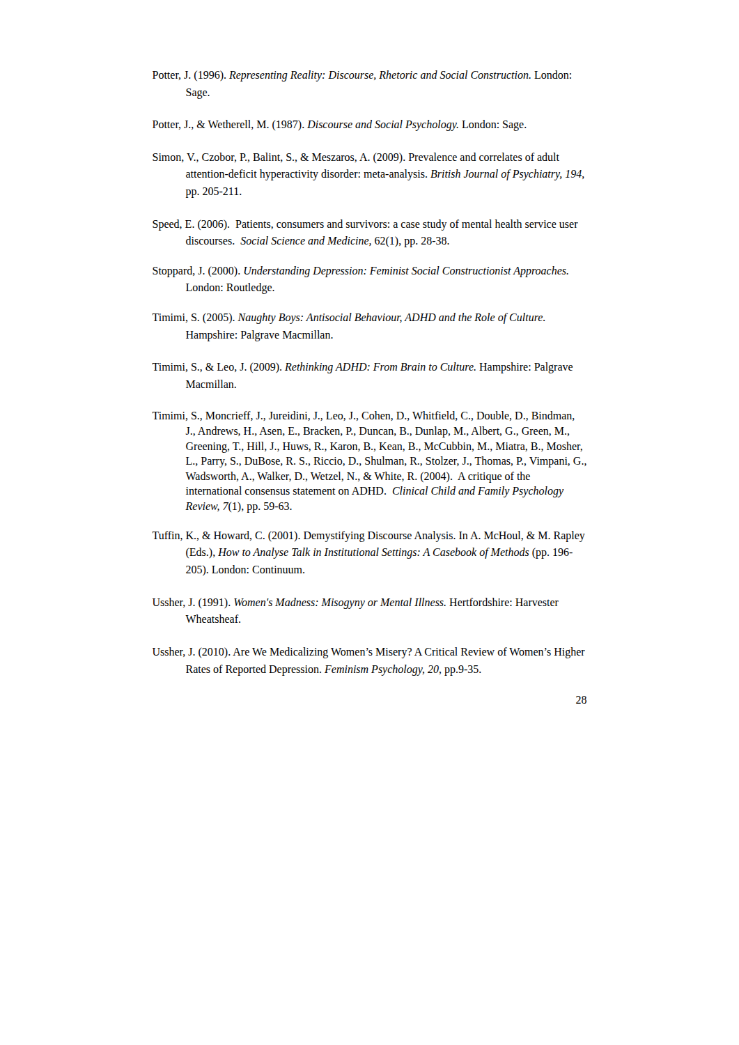Potter, J. (1996). Representing Reality: Discourse, Rhetoric and Social Construction. London: Sage.
Potter, J., & Wetherell, M. (1987). Discourse and Social Psychology. London: Sage.
Simon, V., Czobor, P., Balint, S., & Meszaros, A. (2009). Prevalence and correlates of adult attention-deficit hyperactivity disorder: meta-analysis. British Journal of Psychiatry, 194, pp. 205-211.
Speed, E. (2006). Patients, consumers and survivors: a case study of mental health service user discourses. Social Science and Medicine, 62(1), pp. 28-38.
Stoppard, J. (2000). Understanding Depression: Feminist Social Constructionist Approaches. London: Routledge.
Timimi, S. (2005). Naughty Boys: Antisocial Behaviour, ADHD and the Role of Culture. Hampshire: Palgrave Macmillan.
Timimi, S., & Leo, J. (2009). Rethinking ADHD: From Brain to Culture. Hampshire: Palgrave Macmillan.
Timimi, S., Moncrieff, J., Jureidini, J., Leo, J., Cohen, D., Whitfield, C., Double, D., Bindman, J., Andrews, H., Asen, E., Bracken, P., Duncan, B., Dunlap, M., Albert, G., Green, M., Greening, T., Hill, J., Huws, R., Karon, B., Kean, B., McCubbin, M., Miatra, B., Mosher, L., Parry, S., DuBose, R. S., Riccio, D., Shulman, R., Stolzer, J., Thomas, P., Vimpani, G., Wadsworth, A., Walker, D., Wetzel, N., & White, R. (2004). A critique of the international consensus statement on ADHD. Clinical Child and Family Psychology Review, 7(1), pp. 59-63.
Tuffin, K., & Howard, C. (2001). Demystifying Discourse Analysis. In A. McHoul, & M. Rapley (Eds.), How to Analyse Talk in Institutional Settings: A Casebook of Methods (pp. 196-205). London: Continuum.
Ussher, J. (1991). Women's Madness: Misogyny or Mental Illness. Hertfordshire: Harvester Wheatsheaf.
Ussher, J. (2010). Are We Medicalizing Women’s Misery? A Critical Review of Women’s Higher Rates of Reported Depression. Feminism Psychology, 20, pp.9-35.
28